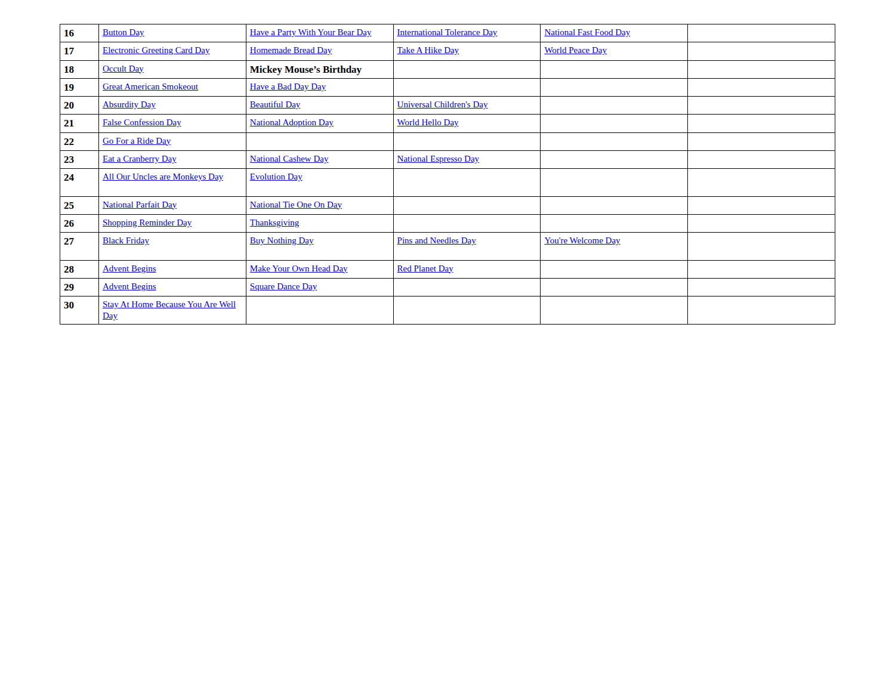| 16 | Button Day | Have a Party With Your Bear Day | International Tolerance Day | National Fast Food Day | |
| 17 | Electronic Greeting Card Day | Homemade Bread Day | Take A Hike Day | World Peace Day | |
| 18 | Occult Day | Mickey Mouse’s Birthday | | | |
| 19 | Great American Smokeout | Have a Bad Day Day | | | |
| 20 | Absurdity Day | Beautiful Day | Universal Children's Day | | |
| 21 | False Confession Day | National Adoption Day | World Hello Day | | |
| 22 | Go For a Ride Day | | | | |
| 23 | Eat a Cranberry Day | National Cashew Day | National Espresso Day | | |
| 24 | All Our Uncles are Monkeys Day | Evolution Day | | | |
| 25 | National Parfait Day | National Tie One On Day | | | |
| 26 | Shopping Reminder Day | Thanksgiving | | | |
| 27 | Black Friday | Buy Nothing Day | Pins and Needles Day | You're Welcome Day | |
| 28 | Advent Begins | Make Your Own Head Day | Red Planet Day | | |
| 29 | Advent Begins | Square Dance Day | | | |
| 30 | Stay At Home Because You Are Well Day | | | | |